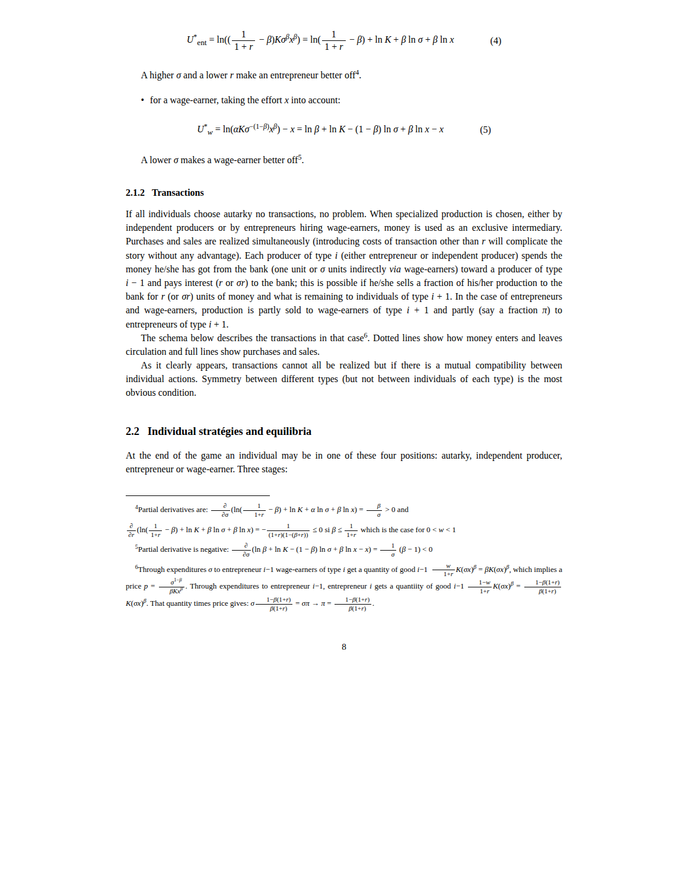U*ent = ln((11 + r − β)Kσβxβ) = ln(11 + r − β) + ln K + β ln σ + β ln x
(4)
A higher σ and a lower r make an entrepreneur better off4.
for a wage-earner, taking the effort x into account:
U*w = ln(αKσ−(1−β)xβ) − x = ln β + ln K − (1 − β) ln σ + β ln x − x
(5)
A lower σ makes a wage-earner better off5.
2.1.2 Transactions
If all individuals choose autarky no transactions, no problem. When specialized production is chosen, either by independent producers or by entrepreneurs hiring wage-earners, money is used as an exclusive intermediary. Purchases and sales are realized simultaneously (introducing costs of transaction other than r will complicate the story without any advantage). Each producer of type i (either entrepreneur or independent producer) spends the money he/she has got from the bank (one unit or σ units indirectly via wage-earners) toward a producer of type i − 1 and pays interest (r or σr) to the bank; this is possible if he/she sells a fraction of his/her production to the bank for r (or σr) units of money and what is remaining to individuals of type i + 1. In the case of entrepreneurs and wage-earners, production is partly sold to wage-earners of type i + 1 and partly (say a fraction π) to entrepreneurs of type i + 1.
The schema below describes the transactions in that case6. Dotted lines show how money enters and leaves circulation and full lines show purchases and sales.
As it clearly appears, transactions cannot all be realized but if there is a mutual compatibility between individual actions. Symmetry between different types (but not between individuals of each type) is the most obvious condition.
2.2 Individual stratégies and equilibria
At the end of the game an individual may be in one of these four positions: autarky, independent producer, entrepreneur or wage-earner. Three stages:
4Partial derivatives are: ∂∂σ(ln(11+r − β) + ln K + α ln σ + β ln x) = βσ > 0 and
∂∂r(ln(11+r − β) + ln K + β ln σ + β ln x) = −1(1+r)(1−(β+r)) ≤ 0 si β ≤ 11+r which is the case for 0 < w < 1
5Partial derivative is negative: ∂∂σ(ln β + ln K − (1 − β) ln σ + β ln x − x) = 1 σ (β − 1) < 0
6Through expenditures σ to entrepreneur i−1 wage-earners of type i get a quantity of good i−1 w 1+r K(σx)β = βK(σx)β, which implies a price p = σ1−β βKxβ. Through expenditures to entrepreneur i−1, entrepreneur i gets a quantiity of good i−1 1−w 1+r K(σx)β = 1−β(1+r) β(1+r) K(σx)β. That quantity times price gives: σ 1−β(1+r) β(1+r) = σπ → π = 1−β(1+r) β(1+r).
8